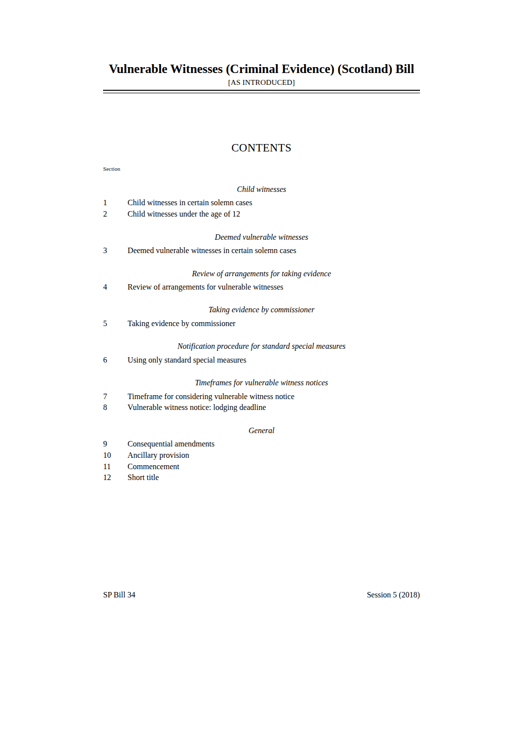Vulnerable Witnesses (Criminal Evidence) (Scotland) Bill
[AS INTRODUCED]
CONTENTS
Section
Child witnesses
| 1 | Child witnesses in certain solemn cases |
| 2 | Child witnesses under the age of 12 |
Deemed vulnerable witnesses
| 3 | Deemed vulnerable witnesses in certain solemn cases |
Review of arrangements for taking evidence
| 4 | Review of arrangements for vulnerable witnesses |
Taking evidence by commissioner
| 5 | Taking evidence by commissioner |
Notification procedure for standard special measures
| 6 | Using only standard special measures |
Timeframes for vulnerable witness notices
| 7 | Timeframe for considering vulnerable witness notice |
| 8 | Vulnerable witness notice: lodging deadline |
General
| 9 | Consequential amendments |
| 10 | Ancillary provision |
| 11 | Commencement |
| 12 | Short title |
SP Bill 34
Session 5 (2018)